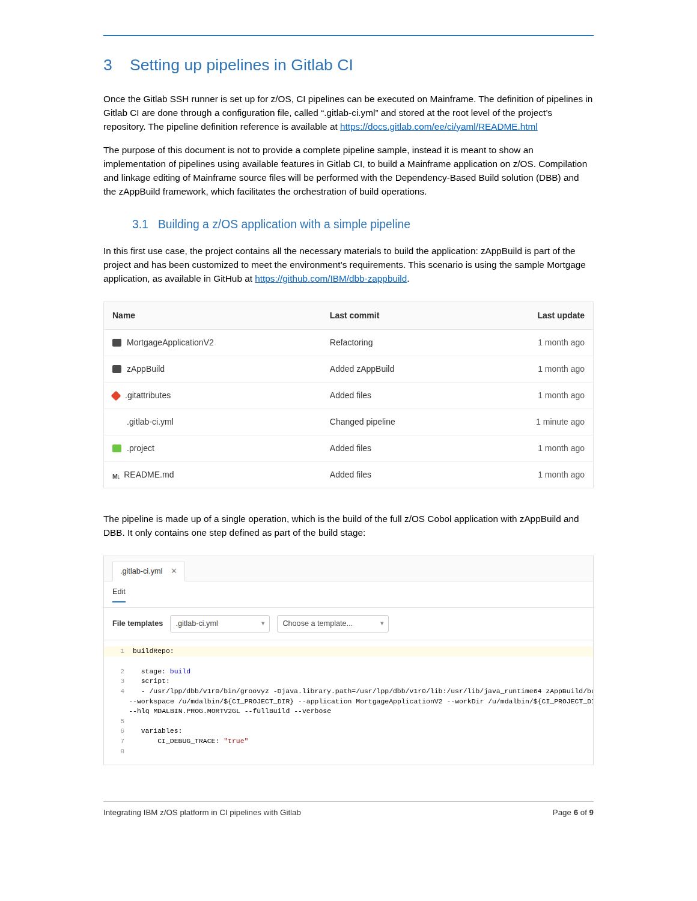3 Setting up pipelines in Gitlab CI
Once the Gitlab SSH runner is set up for z/OS, CI pipelines can be executed on Mainframe. The definition of pipelines in Gitlab CI are done through a configuration file, called “.gitlab-ci.yml” and stored at the root level of the project’s repository. The pipeline definition reference is available at https://docs.gitlab.com/ee/ci/yaml/README.html
The purpose of this document is not to provide a complete pipeline sample, instead it is meant to show an implementation of pipelines using available features in Gitlab CI, to build a Mainframe application on z/OS. Compilation and linkage editing of Mainframe source files will be performed with the Dependency-Based Build solution (DBB) and the zAppBuild framework, which facilitates the orchestration of build operations.
3.1 Building a z/OS application with a simple pipeline
In this first use case, the project contains all the necessary materials to build the application: zAppBuild is part of the project and has been customized to meet the environment’s requirements. This scenario is using the sample Mortgage application, as available in GitHub at https://github.com/IBM/dbb-zappbuild.
| Name | Last commit | Last update |
| --- | --- | --- |
| MortgageApplicationV2 | Refactoring | 1 month ago |
| zAppBuild | Added zAppBuild | 1 month ago |
| .gitattributes | Added files | 1 month ago |
| .gitlab-ci.yml | Changed pipeline | 1 minute ago |
| .project | Added files | 1 month ago |
| M↓ README.md | Added files | 1 month ago |
The pipeline is made up of a single operation, which is the build of the full z/OS Cobol application with zAppBuild and DBB. It only contains one step defined as part of the build stage:
.gitlab-ci.yml ✕
Edit
File templates .gitlab-ci.yml Choose a template...
1buildRepo:
2  stage: build
3  script:
4  - /usr/lpp/dbb/v1r0/bin/groovyz -Djava.library.path=/usr/lpp/dbb/v1r0/lib:/usr/lib/java_runtime64 zAppBuild/build.groovy
      --workspace /u/mdalbin/${CI_PROJECT_DIR} --application MortgageApplicationV2 --workDir /u/mdalbin/${CI_PROJECT_DIR} --outDir /tmp
      --hlq MDALBIN.PROG.MORTV2GL --fullBuild --verbose
5
6  variables:
7      CI_DEBUG_TRACE: "true"
8
Integrating IBM z/OS platform in CI pipelines with Gitlab Page 6 of 9